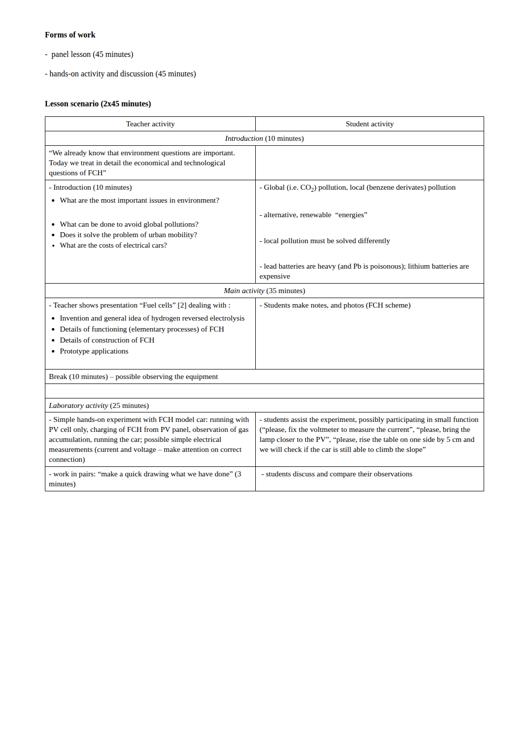Forms of work
- panel lesson (45 minutes)
- hands-on activity and discussion (45 minutes)
Lesson scenario (2x45 minutes)
| Teacher activity | Student activity |
| --- | --- |
| Introduction (10 minutes) |
| “We already know that environment questions are important. Today we treat in detail the economical and technological questions of FCH” | |
| - Introduction (10 minutes) What are the most important issues in environment? What can be done to avoid global pollutions? Does it solve the problem of urban mobility? What are the costs of electrical cars? | - Global (i.e. CO 2 ) pollution, local (benzene derivates) pollution - alternative, renewable “energies” - local pollution must be solved differently - lead batteries are heavy (and Pb is poisonous); lithium batteries are expensive |
| Main activity (35 minutes) |
| - Teacher shows presentation “Fuel cells” [2] dealing with : Invention and general idea of hydrogen reversed electrolysis Details of functioning (elementary processes) of FCH Details of construction of FCH Prototype applications | - Students make notes, and photos (FCH scheme) |
| Break (10 minutes) – possible observing the equipment |
| Laboratory activity (25 minutes) |
| - Simple hands-on experiment with FCH model car: running with PV cell only, charging of FCH from PV panel, observation of gas accumulation, running the car; possible simple electrical measurements (current and voltage – make attention on correct connection) | - students assist the experiment, possibly participating in small function (“please, fix the voltmeter to measure the current”, “please, bring the lamp closer to the PV”, “please, rise the table on one side by 5 cm and we will check if the car is still able to climb the slope” |
| - work in pairs: “make a quick drawing what we have done” (3 minutes) | - students discuss and compare their observations |